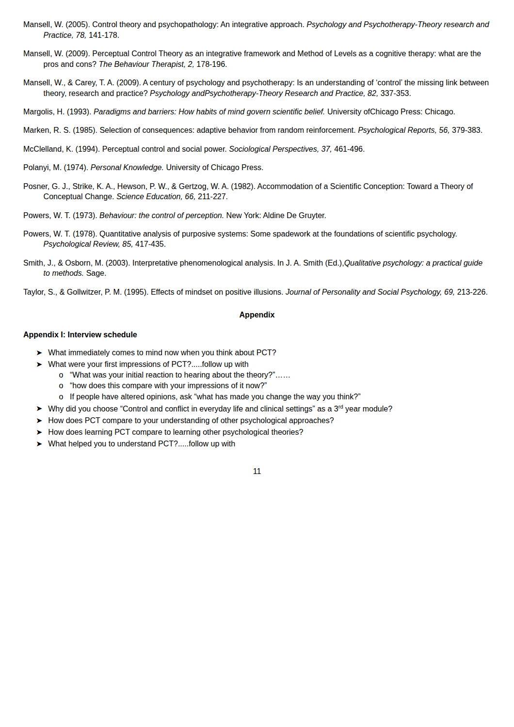Mansell, W. (2005). Control theory and psychopathology: An integrative approach. Psychology and Psychotherapy-Theory research and Practice, 78, 141-178.
Mansell, W. (2009). Perceptual Control Theory as an integrative framework and Method of Levels as a cognitive therapy: what are the pros and cons? The Behaviour Therapist, 2, 178-196.
Mansell, W., & Carey, T. A. (2009). A century of psychology and psychotherapy: Is an understanding of ‘control’ the missing link between theory, research and practice? Psychology andPsychotherapy-Theory Research and Practice, 82, 337-353.
Margolis, H. (1993). Paradigms and barriers: How habits of mind govern scientific belief. University ofChicago Press: Chicago.
Marken, R. S. (1985). Selection of consequences: adaptive behavior from random reinforcement. Psychological Reports, 56, 379-383.
McClelland, K. (1994). Perceptual control and social power. Sociological Perspectives, 37, 461-496.
Polanyi, M. (1974). Personal Knowledge. University of Chicago Press.
Posner, G. J., Strike, K. A., Hewson, P. W., & Gertzog, W. A. (1982). Accommodation of a Scientific Conception: Toward a Theory of Conceptual Change. Science Education, 66, 211-227.
Powers, W. T. (1973). Behaviour: the control of perception. New York: Aldine De Gruyter.
Powers, W. T. (1978). Quantitative analysis of purposive systems: Some spadework at the foundations of scientific psychology. Psychological Review, 85, 417-435.
Smith, J., & Osborn, M. (2003). Interpretative phenomenological analysis. In J. A. Smith (Ed.),Qualitative psychology: a practical guide to methods. Sage.
Taylor, S., & Gollwitzer, P. M. (1995). Effects of mindset on positive illusions. Journal of Personality and Social Psychology, 69, 213-226.
Appendix
Appendix I: Interview schedule
What immediately comes to mind now when you think about PCT?
What were your first impressions of PCT?.....follow up with
“What was your initial reaction to hearing about the theory?”……
“how does this compare with your impressions of it now?”
If people have altered opinions, ask “what has made you change the way you think?”
Why did you choose “Control and conflict in everyday life and clinical settings” as a 3rd year module?
How does PCT compare to your understanding of other psychological approaches?
How does learning PCT compare to learning other psychological theories?
What helped you to understand PCT?.....follow up with
11